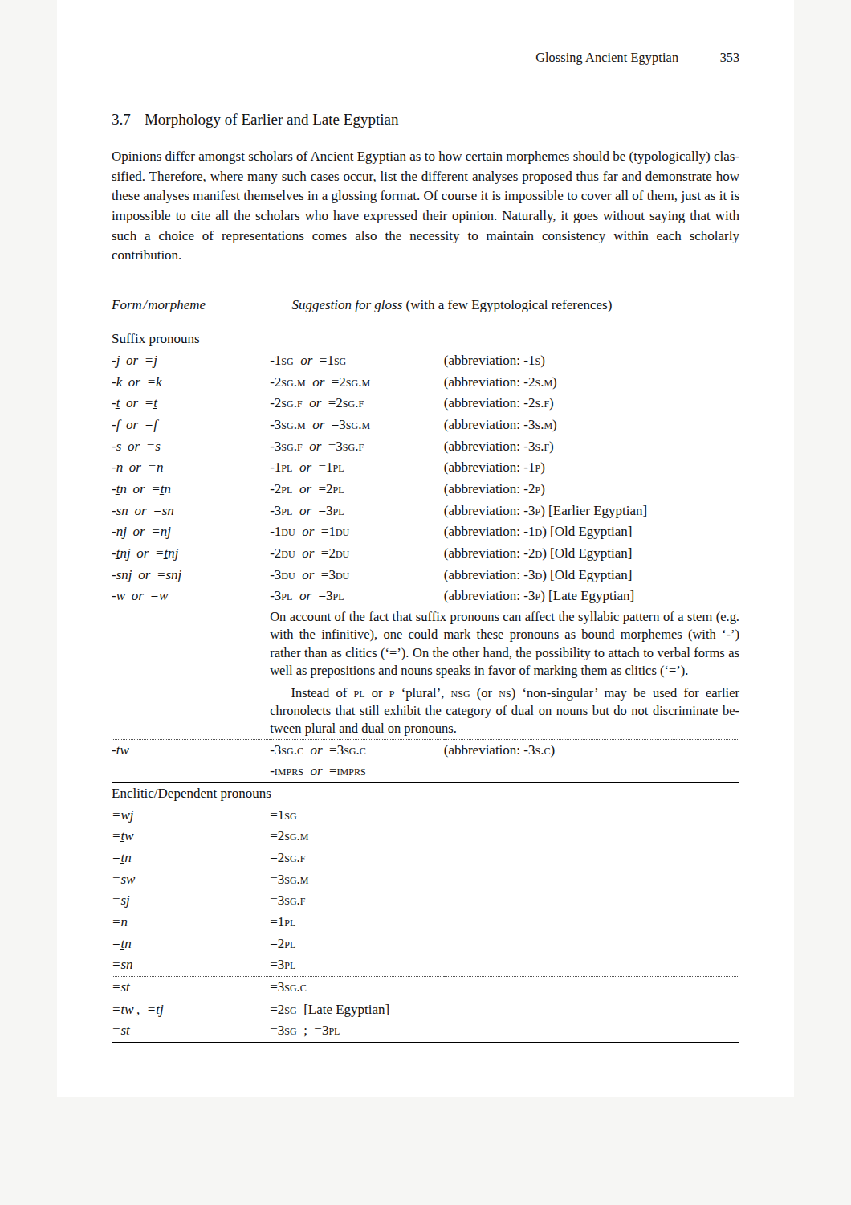Glossing Ancient Egyptian 353
3.7 Morphology of Earlier and Late Egyptian
Opinions differ amongst scholars of Ancient Egyptian as to how certain morphemes should be (typologically) classified. Therefore, where many such cases occur, list the different analyses proposed thus far and demonstrate how these analyses manifest themselves in a glossing format. Of course it is impossible to cover all of them, just as it is impossible to cite all the scholars who have expressed their opinion. Naturally, it goes without saying that with such a choice of representations comes also the necessity to maintain consistency within each scholarly contribution.
Form / morpheme
Suggestion for gloss (with a few Egyptological references)
| Suffix pronouns |
| - j or = j | -1 sg or =1 sg | (abbreviation: -1 s ) |
| - k or = k | -2 sg.m or =2 sg.m | (abbreviation: -2 s.m ) |
| - ṯ or = ṯ | -2 sg.f or =2 sg.f | (abbreviation: -2 s.f ) |
| - f or = f | -3 sg.m or =3 sg.m | (abbreviation: -3 s.m ) |
| - s or = s | -3 sg.f or =3 sg.f | (abbreviation: -3 s.f ) |
| - n or = n | -1 pl or =1 pl | (abbreviation: -1 p ) |
| - ṯn or = ṯn | -2 pl or =2 pl | (abbreviation: -2 p ) |
| - sn or = sn | -3 pl or =3 pl | (abbreviation: -3 p ) [Earlier Egyptian] |
| - nj or = nj | -1 du or =1 du | (abbreviation: -1 d ) [Old Egyptian] |
| - ṯnj or = ṯnj | -2 du or =2 du | (abbreviation: -2 d ) [Old Egyptian] |
| - snj or = snj | -3 du or =3 du | (abbreviation: -3 d ) [Old Egyptian] |
| - w or = w | -3 pl or =3 pl | (abbreviation: -3 p ) [Late Egyptian] |
| | On account of the fact that suffix pronouns can affect the syllabic pattern of a stem (e.g. with the infinitive), one could mark these pronouns as bound morphemes (with ‘-’) rather than as clitics (‘=’). On the other hand, the possibility to attach to verbal forms as well as prepositions and nouns speaks in favor of marking them as clitics (‘=’). Instead of pl or p ‘plural’, nsg (or ns ) ‘non-singular’ may be used for earlier chronolects that still exhibit the category of dual on nouns but do not discriminate between plural and dual on pronouns. |
| - tw | -3 sg.c or =3 sg.c | (abbreviation: -3 s.c ) |
| | - imprs or = imprs | |
| Enclitic/Dependent pronouns |
| = wj | =1 sg | |
| = ṯw | =2 sg.m | |
| = ṯn | =2 sg.f | |
| = sw | =3 sg.m | |
| = sj | =3 sg.f | |
| = n | =1 pl | |
| = ṯn | =2 pl | |
| = sn | =3 pl | |
| = st | =3 sg.c | |
| = tw , = tj | =2 sg [Late Egyptian] | |
| = st | =3 sg ; =3 pl | |